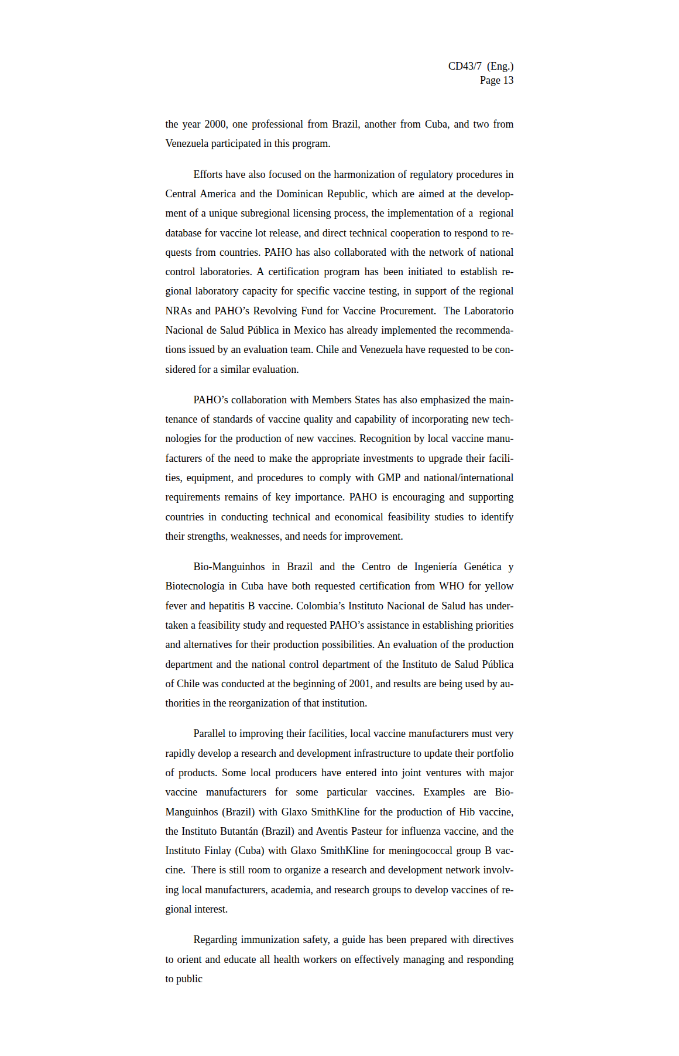CD43/7 (Eng.) Page 13
the year 2000, one professional from Brazil, another from Cuba, and two from Venezuela participated in this program.
Efforts have also focused on the harmonization of regulatory procedures in Central America and the Dominican Republic, which are aimed at the development of a unique subregional licensing process, the implementation of a regional database for vaccine lot release, and direct technical cooperation to respond to requests from countries. PAHO has also collaborated with the network of national control laboratories. A certification program has been initiated to establish regional laboratory capacity for specific vaccine testing, in support of the regional NRAs and PAHO’s Revolving Fund for Vaccine Procurement. The Laboratorio Nacional de Salud Pública in Mexico has already implemented the recommendations issued by an evaluation team. Chile and Venezuela have requested to be considered for a similar evaluation.
PAHO’s collaboration with Members States has also emphasized the maintenance of standards of vaccine quality and capability of incorporating new technologies for the production of new vaccines. Recognition by local vaccine manufacturers of the need to make the appropriate investments to upgrade their facilities, equipment, and procedures to comply with GMP and national/international requirements remains of key importance. PAHO is encouraging and supporting countries in conducting technical and economical feasibility studies to identify their strengths, weaknesses, and needs for improvement.
Bio-Manguinhos in Brazil and the Centro de Ingeniería Genética y Biotecnología in Cuba have both requested certification from WHO for yellow fever and hepatitis B vaccine. Colombia’s Instituto Nacional de Salud has undertaken a feasibility study and requested PAHO’s assistance in establishing priorities and alternatives for their production possibilities. An evaluation of the production department and the national control department of the Instituto de Salud Pública of Chile was conducted at the beginning of 2001, and results are being used by authorities in the reorganization of that institution.
Parallel to improving their facilities, local vaccine manufacturers must very rapidly develop a research and development infrastructure to update their portfolio of products. Some local producers have entered into joint ventures with major vaccine manufacturers for some particular vaccines. Examples are Bio-Manguinhos (Brazil) with Glaxo SmithKline for the production of Hib vaccine, the Instituto Butantán (Brazil) and Aventis Pasteur for influenza vaccine, and the Instituto Finlay (Cuba) with Glaxo SmithKline for meningococcal group B vaccine. There is still room to organize a research and development network involving local manufacturers, academia, and research groups to develop vaccines of regional interest.
Regarding immunization safety, a guide has been prepared with directives to orient and educate all health workers on effectively managing and responding to public